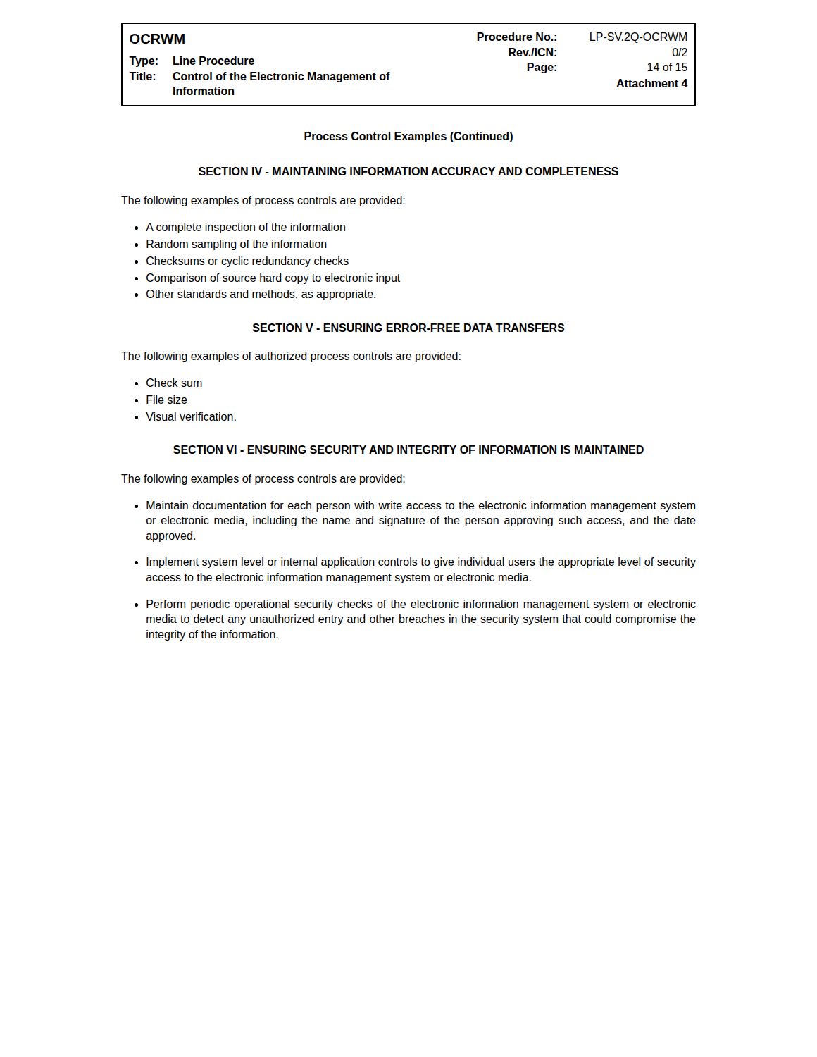| OCRWM / Type: / Line Procedure / / Title: / Control of the Electronic Management of Information / | / Procedure No.: / LP-SV.2Q-OCRWM / / Rev./ICN: / 0/2 / / Page: / 14 of 15 / Attachment 4 |
Process Control Examples (Continued)
SECTION IV - MAINTAINING INFORMATION ACCURACY AND COMPLETENESS
The following examples of process controls are provided:
A complete inspection of the information
Random sampling of the information
Checksums or cyclic redundancy checks
Comparison of source hard copy to electronic input
Other standards and methods, as appropriate.
SECTION V - ENSURING ERROR-FREE DATA TRANSFERS
The following examples of authorized process controls are provided:
Check sum
File size
Visual verification.
SECTION VI - ENSURING SECURITY AND INTEGRITY OF INFORMATION IS MAINTAINED
The following examples of process controls are provided:
Maintain documentation for each person with write access to the electronic information management system or electronic media, including the name and signature of the person approving such access, and the date approved.
Implement system level or internal application controls to give individual users the appropriate level of security access to the electronic information management system or electronic media.
Perform periodic operational security checks of the electronic information management system or electronic media to detect any unauthorized entry and other breaches in the security system that could compromise the integrity of the information.